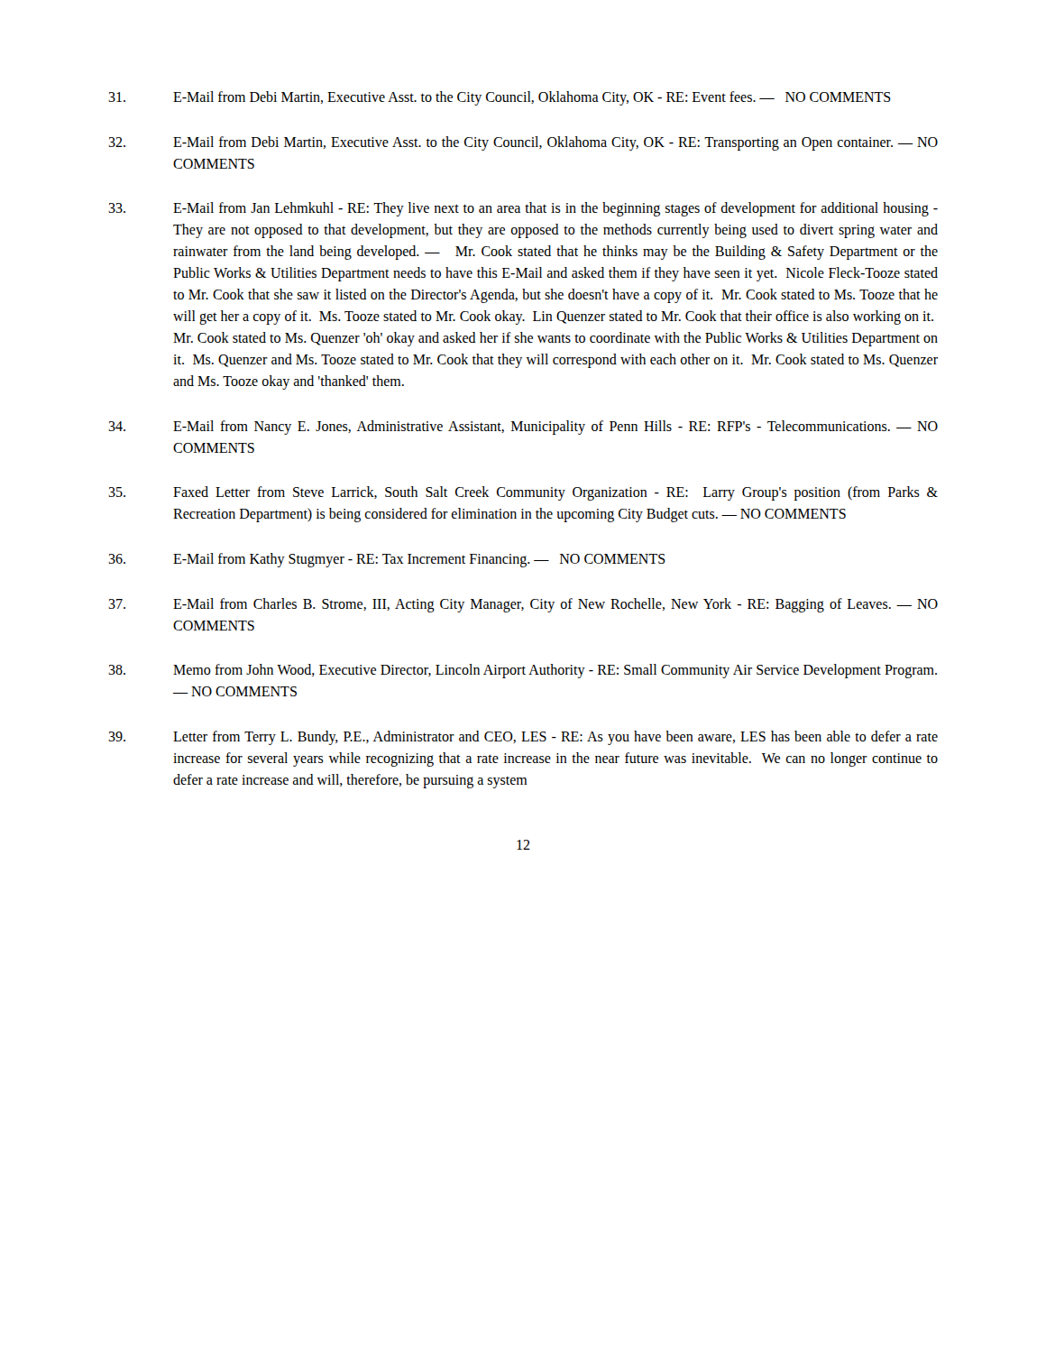31. E-Mail from Debi Martin, Executive Asst. to the City Council, Oklahoma City, OK - RE: Event fees. — NO COMMENTS
32. E-Mail from Debi Martin, Executive Asst. to the City Council, Oklahoma City, OK - RE: Transporting an Open container. — NO COMMENTS
33. E-Mail from Jan Lehmkuhl - RE: They live next to an area that is in the beginning stages of development for additional housing - They are not opposed to that development, but they are opposed to the methods currently being used to divert spring water and rainwater from the land being developed. — Mr. Cook stated that he thinks may be the Building & Safety Department or the Public Works & Utilities Department needs to have this E-Mail and asked them if they have seen it yet. Nicole Fleck-Tooze stated to Mr. Cook that she saw it listed on the Director's Agenda, but she doesn't have a copy of it. Mr. Cook stated to Ms. Tooze that he will get her a copy of it. Ms. Tooze stated to Mr. Cook okay. Lin Quenzer stated to Mr. Cook that their office is also working on it. Mr. Cook stated to Ms. Quenzer 'oh' okay and asked her if she wants to coordinate with the Public Works & Utilities Department on it. Ms. Quenzer and Ms. Tooze stated to Mr. Cook that they will correspond with each other on it. Mr. Cook stated to Ms. Quenzer and Ms. Tooze okay and 'thanked' them.
34. E-Mail from Nancy E. Jones, Administrative Assistant, Municipality of Penn Hills - RE: RFP's - Telecommunications. — NO COMMENTS
35. Faxed Letter from Steve Larrick, South Salt Creek Community Organization - RE: Larry Group's position (from Parks & Recreation Department) is being considered for elimination in the upcoming City Budget cuts. — NO COMMENTS
36. E-Mail from Kathy Stugmyer - RE: Tax Increment Financing. — NO COMMENTS
37. E-Mail from Charles B. Strome, III, Acting City Manager, City of New Rochelle, New York - RE: Bagging of Leaves. — NO COMMENTS
38. Memo from John Wood, Executive Director, Lincoln Airport Authority - RE: Small Community Air Service Development Program. — NO COMMENTS
39. Letter from Terry L. Bundy, P.E., Administrator and CEO, LES - RE: As you have been aware, LES has been able to defer a rate increase for several years while recognizing that a rate increase in the near future was inevitable. We can no longer continue to defer a rate increase and will, therefore, be pursuing a system
12